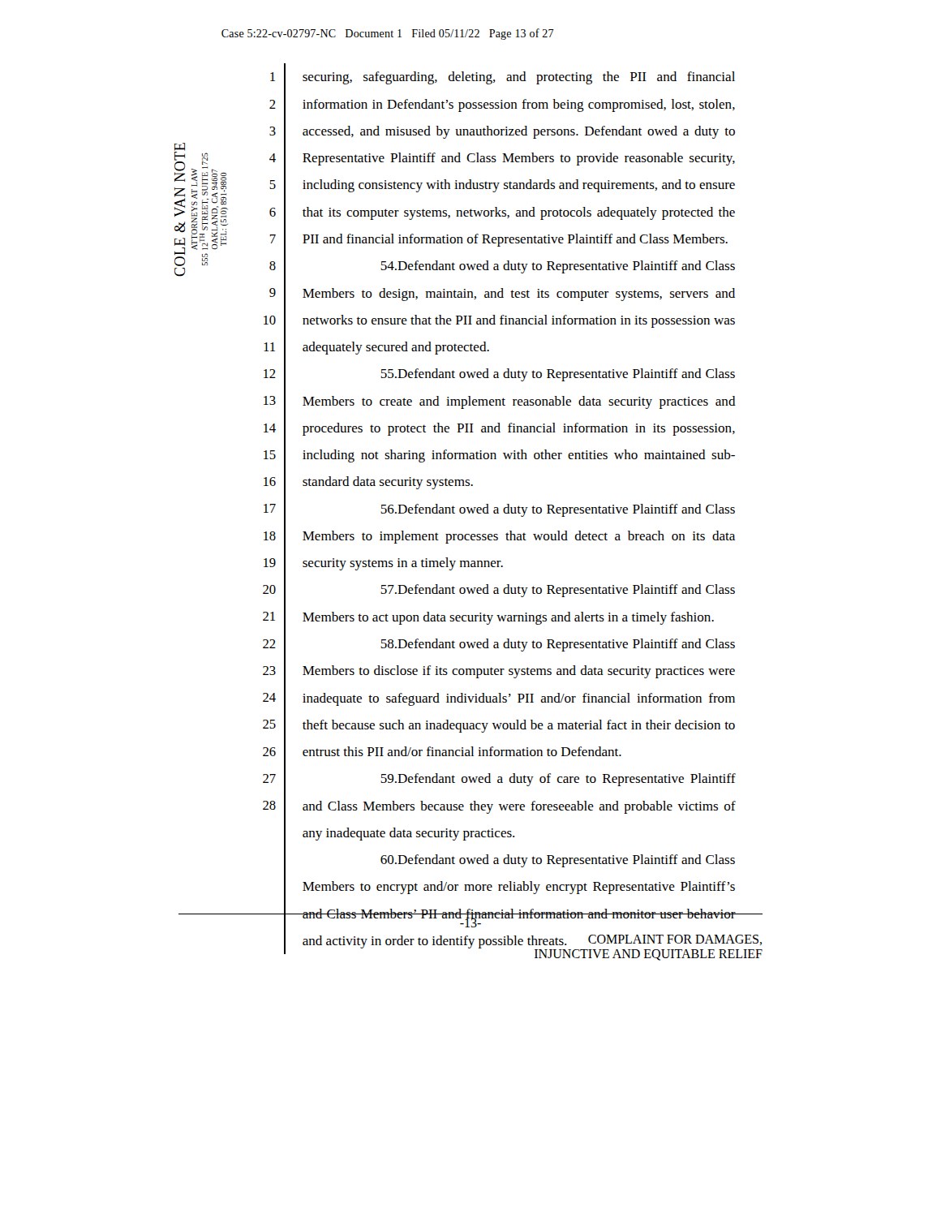Case 5:22-cv-02797-NC Document 1 Filed 05/11/22 Page 13 of 27
COLE & VAN NOTE
ATTORNEYS AT LAW
555 12TH STREET, SUITE 1725
OAKLAND, CA 94607
TEL: (510) 891-9800
1
2
3
4
5
6
7
8
9
10
11
12
13
14
15
16
17
18
19
20
21
22
23
24
25
26
27
28
securing, safeguarding, deleting, and protecting the PII and financial information in Defendant’s possession from being compromised, lost, stolen, accessed, and misused by unauthorized persons. Defendant owed a duty to Representative Plaintiff and Class Members to provide reasonable security, including consistency with industry standards and requirements, and to ensure that its computer systems, networks, and protocols adequately protected the PII and financial information of Representative Plaintiff and Class Members.
54. Defendant owed a duty to Representative Plaintiff and Class Members to design, maintain, and test its computer systems, servers and networks to ensure that the PII and financial information in its possession was adequately secured and protected.
55. Defendant owed a duty to Representative Plaintiff and Class Members to create and implement reasonable data security practices and procedures to protect the PII and financial information in its possession, including not sharing information with other entities who maintained sub-standard data security systems.
56. Defendant owed a duty to Representative Plaintiff and Class Members to implement processes that would detect a breach on its data security systems in a timely manner.
57. Defendant owed a duty to Representative Plaintiff and Class Members to act upon data security warnings and alerts in a timely fashion.
58. Defendant owed a duty to Representative Plaintiff and Class Members to disclose if its computer systems and data security practices were inadequate to safeguard individuals’ PII and/or financial information from theft because such an inadequacy would be a material fact in their decision to entrust this PII and/or financial information to Defendant.
59. Defendant owed a duty of care to Representative Plaintiff and Class Members because they were foreseeable and probable victims of any inadequate data security practices.
60. Defendant owed a duty to Representative Plaintiff and Class Members to encrypt and/or more reliably encrypt Representative Plaintiff’s and Class Members’ PII and financial information and monitor user behavior and activity in order to identify possible threats.
-13-
COMPLAINT FOR DAMAGES,
INJUNCTIVE AND EQUITABLE RELIEF